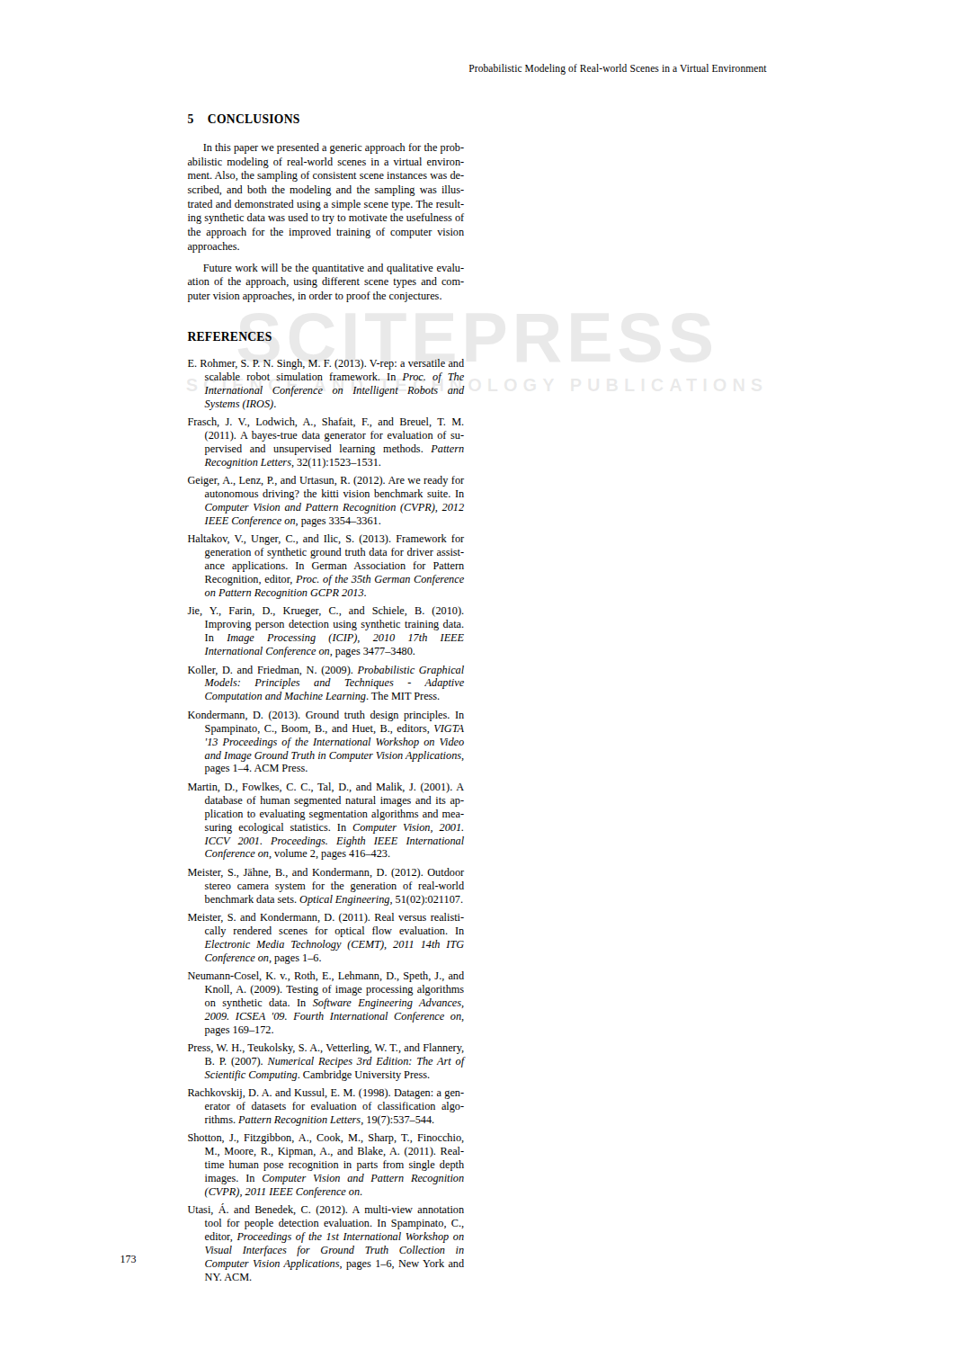SCITEPRESS
SCIENCE AND TECHNOLOGY PUBLICATIONS
Probabilistic Modeling of Real-world Scenes in a Virtual Environment
5 CONCLUSIONS
In this paper we presented a generic approach for the probabilistic modeling of real-world scenes in a virtual environment. Also, the sampling of consistent scene instances was described, and both the modeling and the sampling was illustrated and demonstrated using a simple scene type. The resulting synthetic data was used to try to motivate the usefulness of the approach for the improved training of computer vision approaches.
Future work will be the quantitative and qualitative evaluation of the approach, using different scene types and computer vision approaches, in order to proof the conjectures.
REFERENCES
E. Rohmer, S. P. N. Singh, M. F. (2013). V-rep: a versatile and scalable robot simulation framework. In Proc. of The International Conference on Intelligent Robots and Systems (IROS).
Frasch, J. V., Lodwich, A., Shafait, F., and Breuel, T. M. (2011). A bayes-true data generator for evaluation of supervised and unsupervised learning methods. Pattern Recognition Letters, 32(11):1523–1531.
Geiger, A., Lenz, P., and Urtasun, R. (2012). Are we ready for autonomous driving? the kitti vision benchmark suite. In Computer Vision and Pattern Recognition (CVPR), 2012 IEEE Conference on, pages 3354–3361.
Haltakov, V., Unger, C., and Ilic, S. (2013). Framework for generation of synthetic ground truth data for driver assistance applications. In German Association for Pattern Recognition, editor, Proc. of the 35th German Conference on Pattern Recognition GCPR 2013.
Jie, Y., Farin, D., Krueger, C., and Schiele, B. (2010). Improving person detection using synthetic training data. In Image Processing (ICIP), 2010 17th IEEE International Conference on, pages 3477–3480.
Koller, D. and Friedman, N. (2009). Probabilistic Graphical Models: Principles and Techniques - Adaptive Computation and Machine Learning. The MIT Press.
Kondermann, D. (2013). Ground truth design principles. In Spampinato, C., Boom, B., and Huet, B., editors, VIGTA '13 Proceedings of the International Workshop on Video and Image Ground Truth in Computer Vision Applications, pages 1–4. ACM Press.
Martin, D., Fowlkes, C. C., Tal, D., and Malik, J. (2001). A database of human segmented natural images and its application to evaluating segmentation algorithms and measuring ecological statistics. In Computer Vision, 2001. ICCV 2001. Proceedings. Eighth IEEE International Conference on, volume 2, pages 416–423.
Meister, S., Jähne, B., and Kondermann, D. (2012). Outdoor stereo camera system for the generation of real-world benchmark data sets. Optical Engineering, 51(02):021107.
Meister, S. and Kondermann, D. (2011). Real versus realistically rendered scenes for optical flow evaluation. In Electronic Media Technology (CEMT), 2011 14th ITG Conference on, pages 1–6.
Neumann-Cosel, K. v., Roth, E., Lehmann, D., Speth, J., and Knoll, A. (2009). Testing of image processing algorithms on synthetic data. In Software Engineering Advances, 2009. ICSEA '09. Fourth International Conference on, pages 169–172.
Press, W. H., Teukolsky, S. A., Vetterling, W. T., and Flannery, B. P. (2007). Numerical Recipes 3rd Edition: The Art of Scientific Computing. Cambridge University Press.
Rachkovskij, D. A. and Kussul, E. M. (1998). Datagen: a generator of datasets for evaluation of classification algorithms. Pattern Recognition Letters, 19(7):537–544.
Shotton, J., Fitzgibbon, A., Cook, M., Sharp, T., Finocchio, M., Moore, R., Kipman, A., and Blake, A. (2011). Real-time human pose recognition in parts from single depth images. In Computer Vision and Pattern Recognition (CVPR), 2011 IEEE Conference on.
Utasi, Á. and Benedek, C. (2012). A multi-view annotation tool for people detection evaluation. In Spampinato, C., editor, Proceedings of the 1st International Workshop on Visual Interfaces for Ground Truth Collection in Computer Vision Applications, pages 1–6, New York and NY. ACM.
173